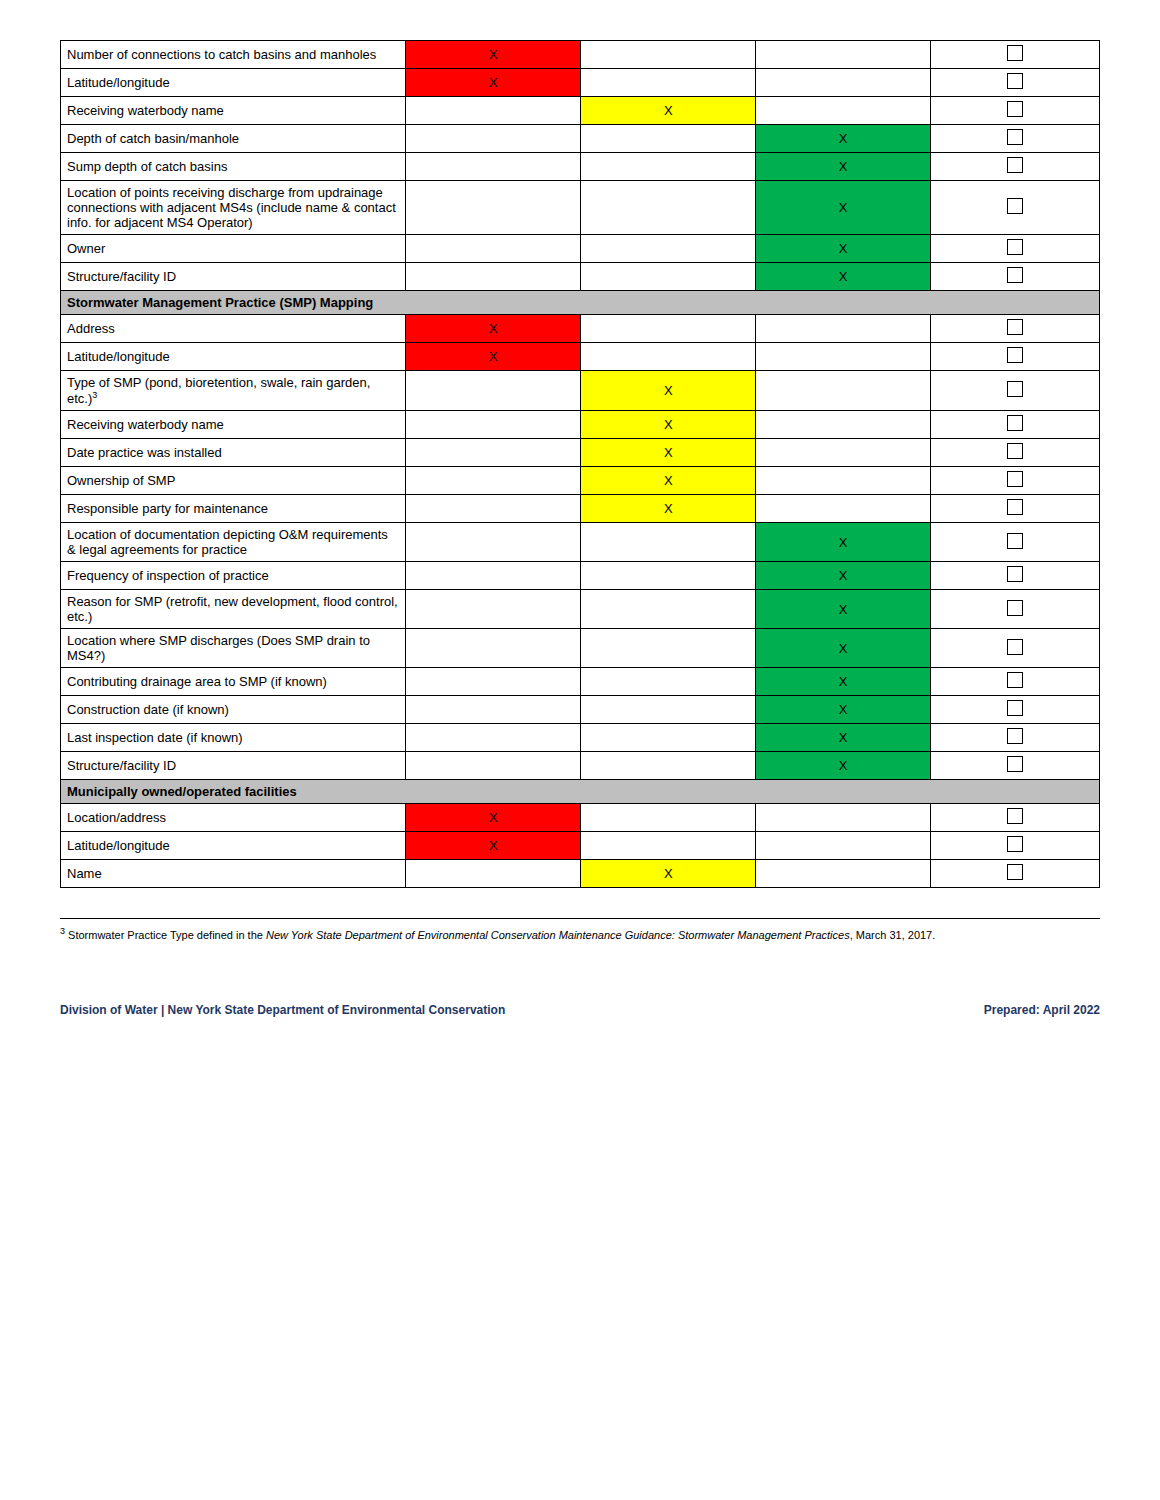| Number of connections to catch basins and manholes | X | | | |
| Latitude/longitude | X | | | |
| Receiving waterbody name | | X | | |
| Depth of catch basin/manhole | | | X | |
| Sump depth of catch basins | | | X | |
| Location of points receiving discharge from updrainage connections with adjacent MS4s (include name & contact info. for adjacent MS4 Operator) | | | X | |
| Owner | | | X | |
| Structure/facility ID | | | X | |
| Stormwater Management Practice (SMP) Mapping |
| Address | X | | | |
| Latitude/longitude | X | | | |
| Type of SMP (pond, bioretention, swale, rain garden, etc.) 3 | | X | | |
| Receiving waterbody name | | X | | |
| Date practice was installed | | X | | |
| Ownership of SMP | | X | | |
| Responsible party for maintenance | | X | | |
| Location of documentation depicting O&M requirements & legal agreements for practice | | | X | |
| Frequency of inspection of practice | | | X | |
| Reason for SMP (retrofit, new development, flood control, etc.) | | | X | |
| Location where SMP discharges (Does SMP drain to MS4?) | | | X | |
| Contributing drainage area to SMP (if known) | | | X | |
| Construction date (if known) | | | X | |
| Last inspection date (if known) | | | X | |
| Structure/facility ID | | | X | |
| Municipally owned/operated facilities |
| Location/address | X | | | |
| Latitude/longitude | X | | | |
| Name | | X | | |
3 Stormwater Practice Type defined in the New York State Department of Environmental Conservation Maintenance Guidance: Stormwater Management Practices, March 31, 2017.
Division of Water | New York State Department of Environmental Conservation Prepared: April 2022